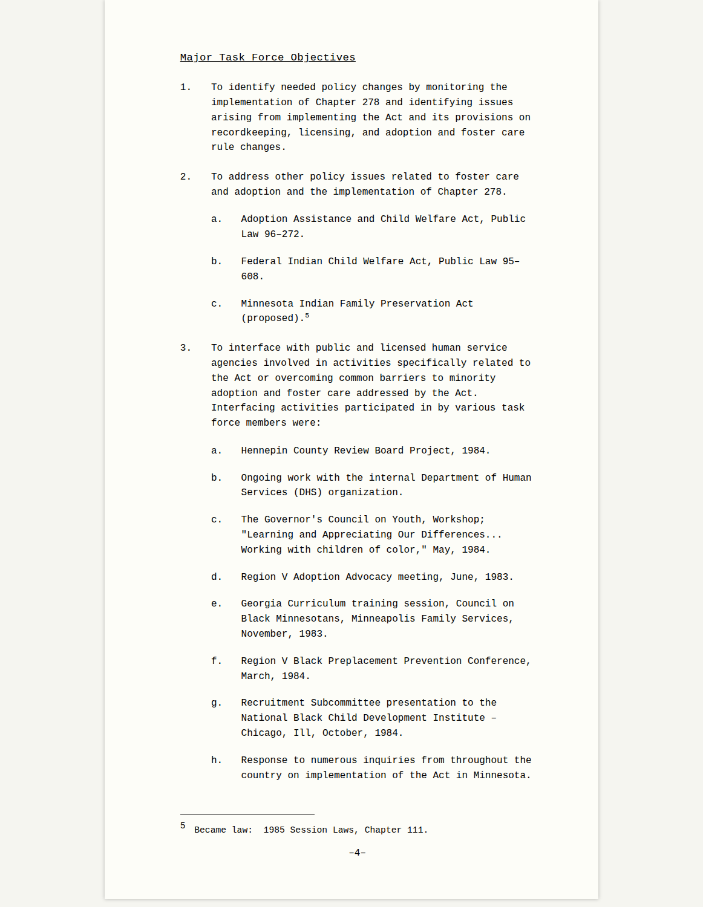Major Task Force Objectives
To identify needed policy changes by monitoring the implementation of Chapter 278 and identifying issues arising from implementing the Act and its provisions on recordkeeping, licensing, and adoption and foster care rule changes.
To address other policy issues related to foster care and adoption and the implementation of Chapter 278.
Adoption Assistance and Child Welfare Act, Public Law 96–272.
Federal Indian Child Welfare Act, Public Law 95–608.
Minnesota Indian Family Preservation Act (proposed).5
To interface with public and licensed human service agencies involved in activities specifically related to the Act or overcoming common barriers to minority adoption and foster care addressed by the Act. Interfacing activities participated in by various task force members were:
Hennepin County Review Board Project, 1984.
Ongoing work with the internal Department of Human Services (DHS) organization.
The Governor's Council on Youth, Workshop; "Learning and Appreciating Our Differences... Working with children of color," May, 1984.
Region V Adoption Advocacy meeting, June, 1983.
Georgia Curriculum training session, Council on Black Minnesotans, Minneapolis Family Services, November, 1983.
Region V Black Preplacement Prevention Conference, March, 1984.
Recruitment Subcommittee presentation to the National Black Child Development Institute – Chicago, Ill, October, 1984.
Response to numerous inquiries from throughout the country on implementation of the Act in Minnesota.
5 Became law: 1985 Session Laws, Chapter 111.
–4–